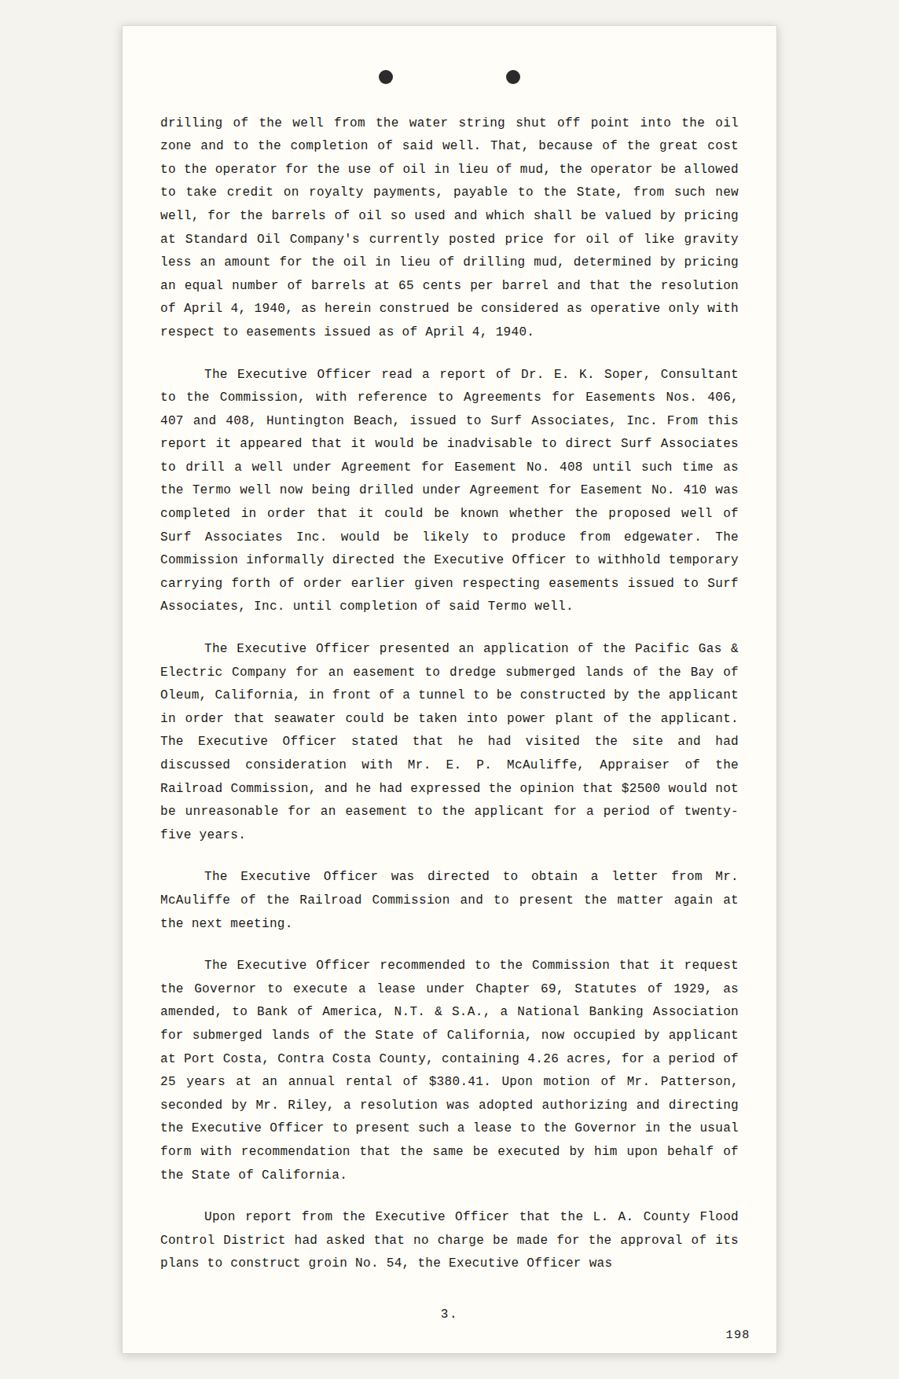drilling of the well from the water string shut off point into the oil zone and to the completion of said well. That, because of the great cost to the operator for the use of oil in lieu of mud, the operator be allowed to take credit on royalty payments, payable to the State, from such new well, for the barrels of oil so used and which shall be valued by pricing at Standard Oil Company's currently posted price for oil of like gravity less an amount for the oil in lieu of drilling mud, determined by pricing an equal number of barrels at 65 cents per barrel and that the resolution of April 4, 1940, as herein construed be considered as operative only with respect to easements issued as of April 4, 1940.
The Executive Officer read a report of Dr. E. K. Soper, Consultant to the Commission, with reference to Agreements for Easements Nos. 406, 407 and 408, Huntington Beach, issued to Surf Associates, Inc. From this report it appeared that it would be inadvisable to direct Surf Associates to drill a well under Agreement for Easement No. 408 until such time as the Termo well now being drilled under Agreement for Easement No. 410 was completed in order that it could be known whether the proposed well of Surf Associates Inc. would be likely to produce from edgewater. The Commission informally directed the Executive Officer to withhold temporary carrying forth of order earlier given respecting easements issued to Surf Associates, Inc. until completion of said Termo well.
The Executive Officer presented an application of the Pacific Gas & Electric Company for an easement to dredge submerged lands of the Bay of Oleum, California, in front of a tunnel to be constructed by the applicant in order that seawater could be taken into power plant of the applicant. The Executive Officer stated that he had visited the site and had discussed consideration with Mr. E. P. McAuliffe, Appraiser of the Railroad Commission, and he had expressed the opinion that $2500 would not be unreasonable for an easement to the applicant for a period of twenty-five years.
The Executive Officer was directed to obtain a letter from Mr. McAuliffe of the Railroad Commission and to present the matter again at the next meeting.
The Executive Officer recommended to the Commission that it request the Governor to execute a lease under Chapter 69, Statutes of 1929, as amended, to Bank of America, N.T. & S.A., a National Banking Association for submerged lands of the State of California, now occupied by applicant at Port Costa, Contra Costa County, containing 4.26 acres, for a period of 25 years at an annual rental of $380.41. Upon motion of Mr. Patterson, seconded by Mr. Riley, a resolution was adopted authorizing and directing the Executive Officer to present such a lease to the Governor in the usual form with recommendation that the same be executed by him upon behalf of the State of California.
Upon report from the Executive Officer that the L. A. County Flood Control District had asked that no charge be made for the approval of its plans to construct groin No. 54, the Executive Officer was
3.
198